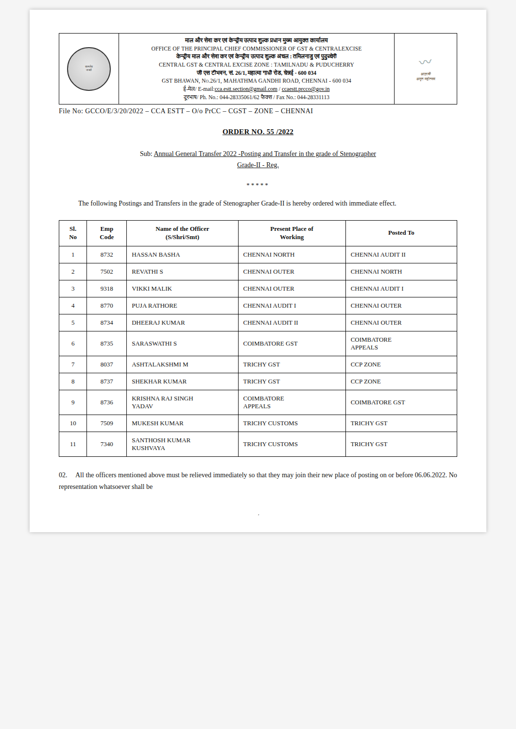सत्यमेव
जयते
माल और सेवा कर एवं केन्द्रीय उत्पाद शुल्क प्रधान मुख्य आयुक्त कार्यालय
OFFICE OF THE PRINCIPAL CHIEF COMMISSIONER OF GST & CENTRALEXCISE
केन्द्रीय माल और सेवा कर एवं केन्द्रीय उत्पाद शुल्क अंचल : तमिलनाडु एवं पुदुच्चेरी
CENTRAL GST & CENTRAL EXCISE ZONE : TAMILNADU & PUDUCHERRY
जी एस टीभवन, सं. 26/1, महात्मा गांधी रोड, चेन्नई - 600 034
GST BHAWAN, No.26/1, MAHATHMA GANDHI ROAD, CHENNAI - 600 034
ई-मेल/ E-mail:cca.estt.section@gmail.com / ccaestt.prcco@gov.in
दूरभाष/ Ph. No.: 044-28335061/62 फैक्स / Fax No.: 044-28331113
〰
आज़ादी
अमृत महोत्सव
File No: GCCO/E/3/20/2022 – CCA ESTT – O/o PrCC – CGST – ZONE – CHENNAI
ORDER NO. 55 /2022
Sub: Annual General Transfer 2022 -Posting and Transfer in the grade of Stenographer
Grade-II - Reg.
*****
The following Postings and Transfers in the grade of Stenographer Grade-II is hereby ordered with immediate effect.
| Sl. No | Emp Code | Name of the Officer (S/Shri/Smt) | Present Place of Working | Posted To |
| --- | --- | --- | --- | --- |
| 1 | 8732 | HASSAN BASHA | CHENNAI NORTH | CHENNAI AUDIT II |
| 2 | 7502 | REVATHI S | CHENNAI OUTER | CHENNAI NORTH |
| 3 | 9318 | VIKKI MALIK | CHENNAI OUTER | CHENNAI AUDIT I |
| 4 | 8770 | PUJA RATHORE | CHENNAI AUDIT I | CHENNAI OUTER |
| 5 | 8734 | DHEERAJ KUMAR | CHENNAI AUDIT II | CHENNAI OUTER |
| 6 | 8735 | SARASWATHI S | COIMBATORE GST | COIMBATORE APPEALS |
| 7 | 8037 | ASHTALAKSHMI M | TRICHY GST | CCP ZONE |
| 8 | 8737 | SHEKHAR KUMAR | TRICHY GST | CCP ZONE |
| 9 | 8736 | KRISHNA RAJ SINGH YADAV | COIMBATORE APPEALS | COIMBATORE GST |
| 10 | 7509 | MUKESH KUMAR | TRICHY CUSTOMS | TRICHY GST |
| 11 | 7340 | SANTHOSH KUMAR KUSHVAYA | TRICHY CUSTOMS | TRICHY GST |
02. All the officers mentioned above must be relieved immediately so that they may join their new place of posting on or before 06.06.2022. No representation whatsoever shall be
,